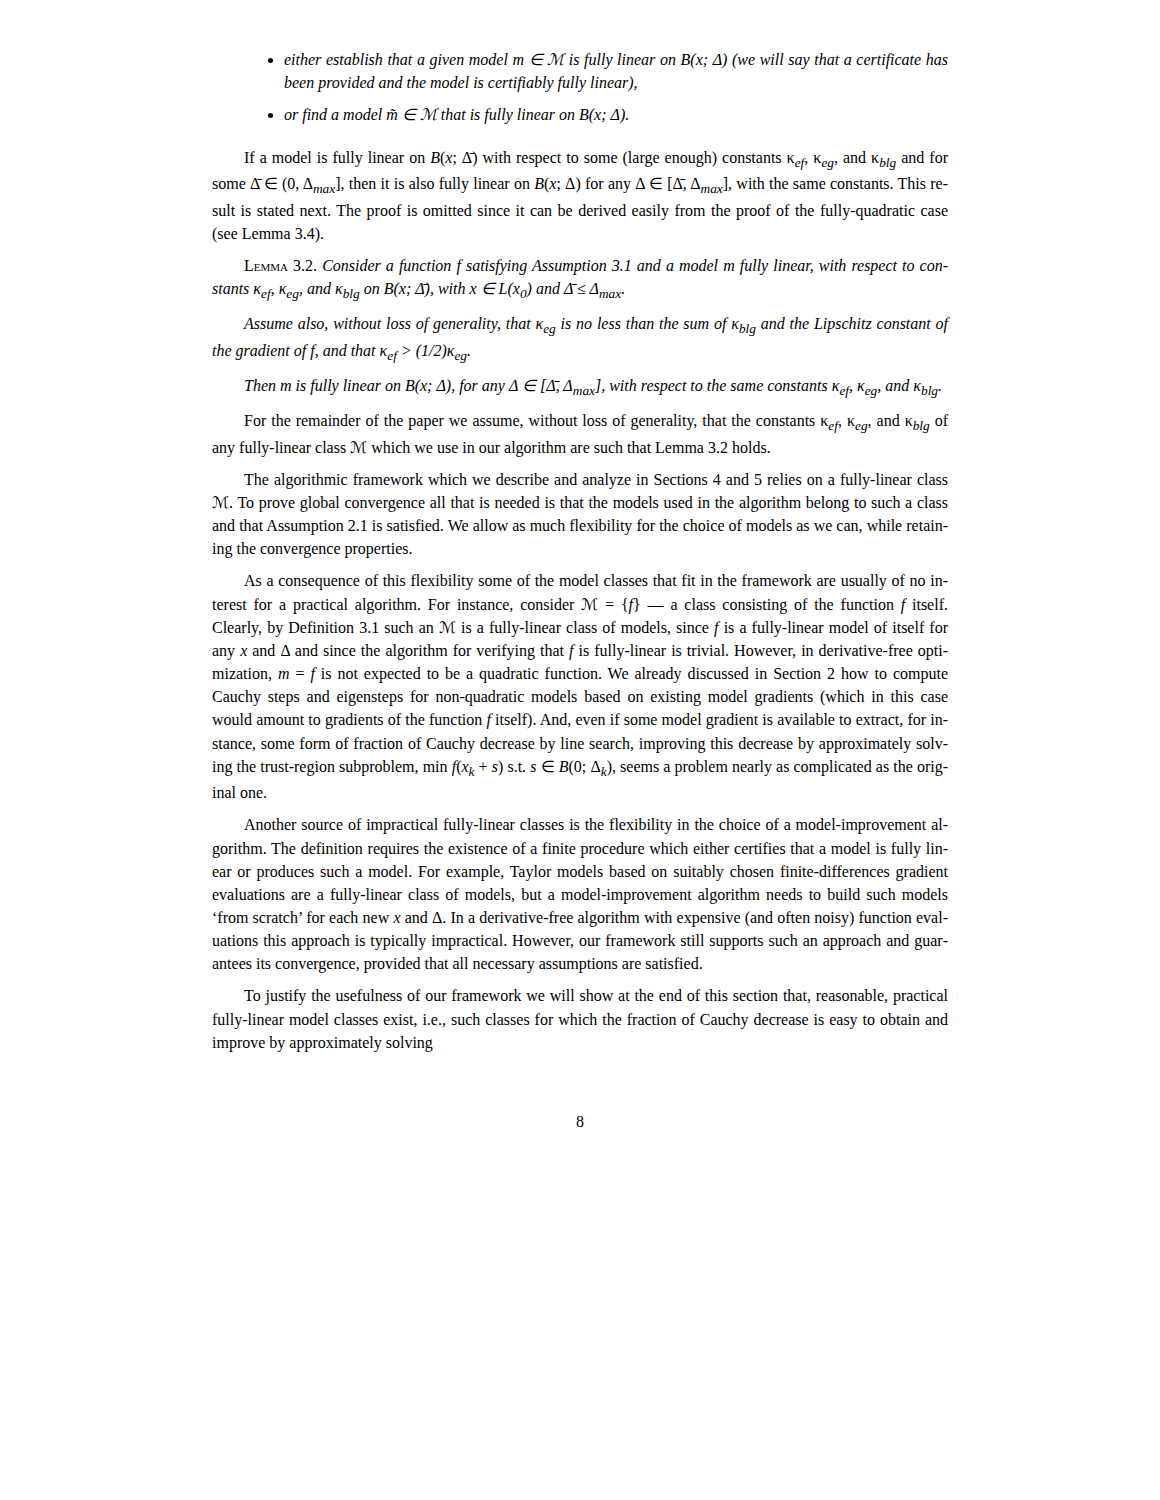either establish that a given model m ∈ ℳ is fully linear on B(x; Δ) (we will say that a certificate has been provided and the model is certifiably fully linear),
or find a model m̃ ∈ ℳ that is fully linear on B(x; Δ).
If a model is fully linear on B(x; Δ̄) with respect to some (large enough) constants κef, κeg, and κblg and for some Δ̄ ∈ (0, Δmax], then it is also fully linear on B(x; Δ) for any Δ ∈ [Δ̄, Δmax], with the same constants. This result is stated next. The proof is omitted since it can be derived easily from the proof of the fully-quadratic case (see Lemma 3.4).
Lemma 3.2. Consider a function f satisfying Assumption 3.1 and a model m fully linear, with respect to constants κef, κeg, and κblg on B(x; Δ̄), with x ∈ L(x0) and Δ̄ ≤ Δmax.
Assume also, without loss of generality, that κeg is no less than the sum of κblg and the Lipschitz constant of the gradient of f, and that κef > (1/2)κeg.
Then m is fully linear on B(x; Δ), for any Δ ∈ [Δ̄, Δmax], with respect to the same constants κef, κeg, and κblg.
For the remainder of the paper we assume, without loss of generality, that the constants κef, κeg, and κblg of any fully-linear class ℳ which we use in our algorithm are such that Lemma 3.2 holds.
The algorithmic framework which we describe and analyze in Sections 4 and 5 relies on a fully-linear class ℳ. To prove global convergence all that is needed is that the models used in the algorithm belong to such a class and that Assumption 2.1 is satisfied. We allow as much flexibility for the choice of models as we can, while retaining the convergence properties.
As a consequence of this flexibility some of the model classes that fit in the framework are usually of no interest for a practical algorithm. For instance, consider ℳ = {f} — a class consisting of the function f itself. Clearly, by Definition 3.1 such an ℳ is a fully-linear class of models, since f is a fully-linear model of itself for any x and Δ and since the algorithm for verifying that f is fully-linear is trivial. However, in derivative-free optimization, m = f is not expected to be a quadratic function. We already discussed in Section 2 how to compute Cauchy steps and eigensteps for non-quadratic models based on existing model gradients (which in this case would amount to gradients of the function f itself). And, even if some model gradient is available to extract, for instance, some form of fraction of Cauchy decrease by line search, improving this decrease by approximately solving the trust-region subproblem, min f(xk + s) s.t. s ∈ B(0; Δk), seems a problem nearly as complicated as the original one.
Another source of impractical fully-linear classes is the flexibility in the choice of a model-improvement algorithm. The definition requires the existence of a finite procedure which either certifies that a model is fully linear or produces such a model. For example, Taylor models based on suitably chosen finite-differences gradient evaluations are a fully-linear class of models, but a model-improvement algorithm needs to build such models ‘from scratch’ for each new x and Δ. In a derivative-free algorithm with expensive (and often noisy) function evaluations this approach is typically impractical. However, our framework still supports such an approach and guarantees its convergence, provided that all necessary assumptions are satisfied.
To justify the usefulness of our framework we will show at the end of this section that, reasonable, practical fully-linear model classes exist, i.e., such classes for which the fraction of Cauchy decrease is easy to obtain and improve by approximately solving
8